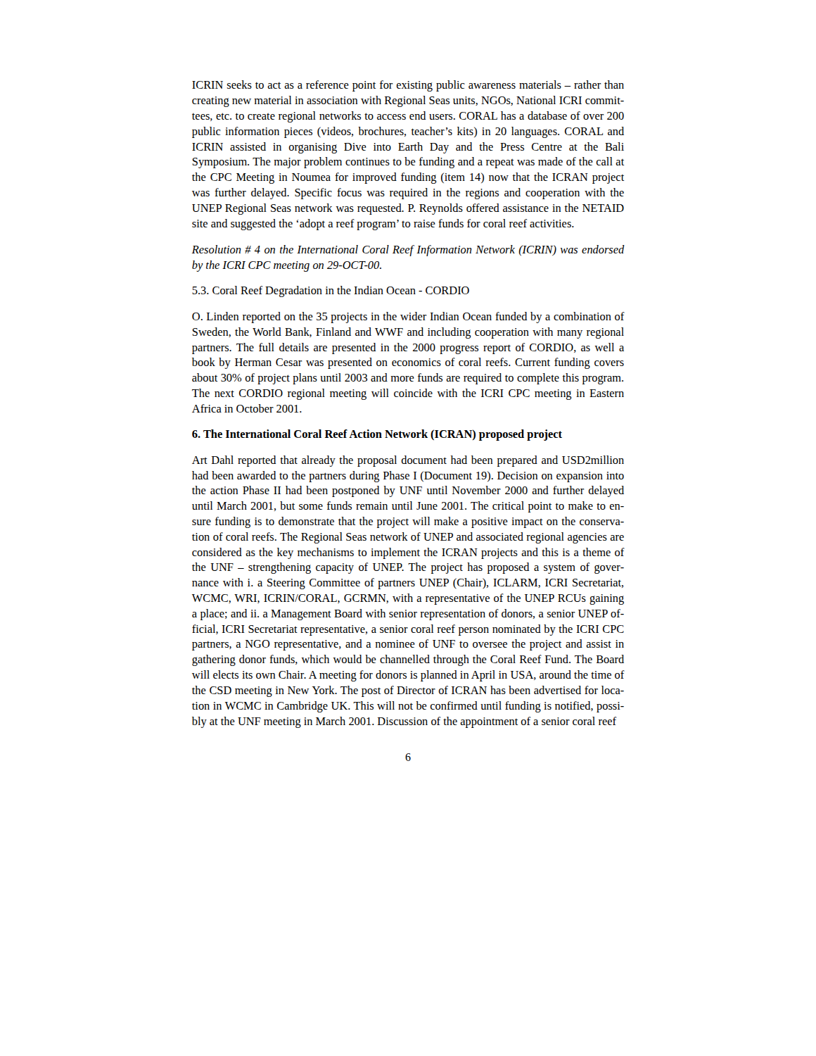ICRIN seeks to act as a reference point for existing public awareness materials – rather than creating new material in association with Regional Seas units, NGOs, National ICRI committees, etc. to create regional networks to access end users. CORAL has a database of over 200 public information pieces (videos, brochures, teacher’s kits) in 20 languages. CORAL and ICRIN assisted in organising Dive into Earth Day and the Press Centre at the Bali Symposium. The major problem continues to be funding and a repeat was made of the call at the CPC Meeting in Noumea for improved funding (item 14) now that the ICRAN project was further delayed. Specific focus was required in the regions and cooperation with the UNEP Regional Seas network was requested. P. Reynolds offered assistance in the NETAID site and suggested the ‘adopt a reef program’ to raise funds for coral reef activities.
Resolution # 4 on the International Coral Reef Information Network (ICRIN) was endorsed by the ICRI CPC meeting on 29-OCT-00.
5.3. Coral Reef Degradation in the Indian Ocean - CORDIO
O. Linden reported on the 35 projects in the wider Indian Ocean funded by a combination of Sweden, the World Bank, Finland and WWF and including cooperation with many regional partners. The full details are presented in the 2000 progress report of CORDIO, as well a book by Herman Cesar was presented on economics of coral reefs. Current funding covers about 30% of project plans until 2003 and more funds are required to complete this program. The next CORDIO regional meeting will coincide with the ICRI CPC meeting in Eastern Africa in October 2001.
6. The International Coral Reef Action Network (ICRAN) proposed project
Art Dahl reported that already the proposal document had been prepared and USD2million had been awarded to the partners during Phase I (Document 19). Decision on expansion into the action Phase II had been postponed by UNF until November 2000 and further delayed until March 2001, but some funds remain until June 2001. The critical point to make to ensure funding is to demonstrate that the project will make a positive impact on the conservation of coral reefs. The Regional Seas network of UNEP and associated regional agencies are considered as the key mechanisms to implement the ICRAN projects and this is a theme of the UNF – strengthening capacity of UNEP. The project has proposed a system of governance with i. a Steering Committee of partners UNEP (Chair), ICLARM, ICRI Secretariat, WCMC, WRI, ICRIN/CORAL, GCRMN, with a representative of the UNEP RCUs gaining a place; and ii. a Management Board with senior representation of donors, a senior UNEP official, ICRI Secretariat representative, a senior coral reef person nominated by the ICRI CPC partners, a NGO representative, and a nominee of UNF to oversee the project and assist in gathering donor funds, which would be channelled through the Coral Reef Fund. The Board will elects its own Chair. A meeting for donors is planned in April in USA, around the time of the CSD meeting in New York. The post of Director of ICRAN has been advertised for location in WCMC in Cambridge UK. This will not be confirmed until funding is notified, possibly at the UNF meeting in March 2001. Discussion of the appointment of a senior coral reef
6